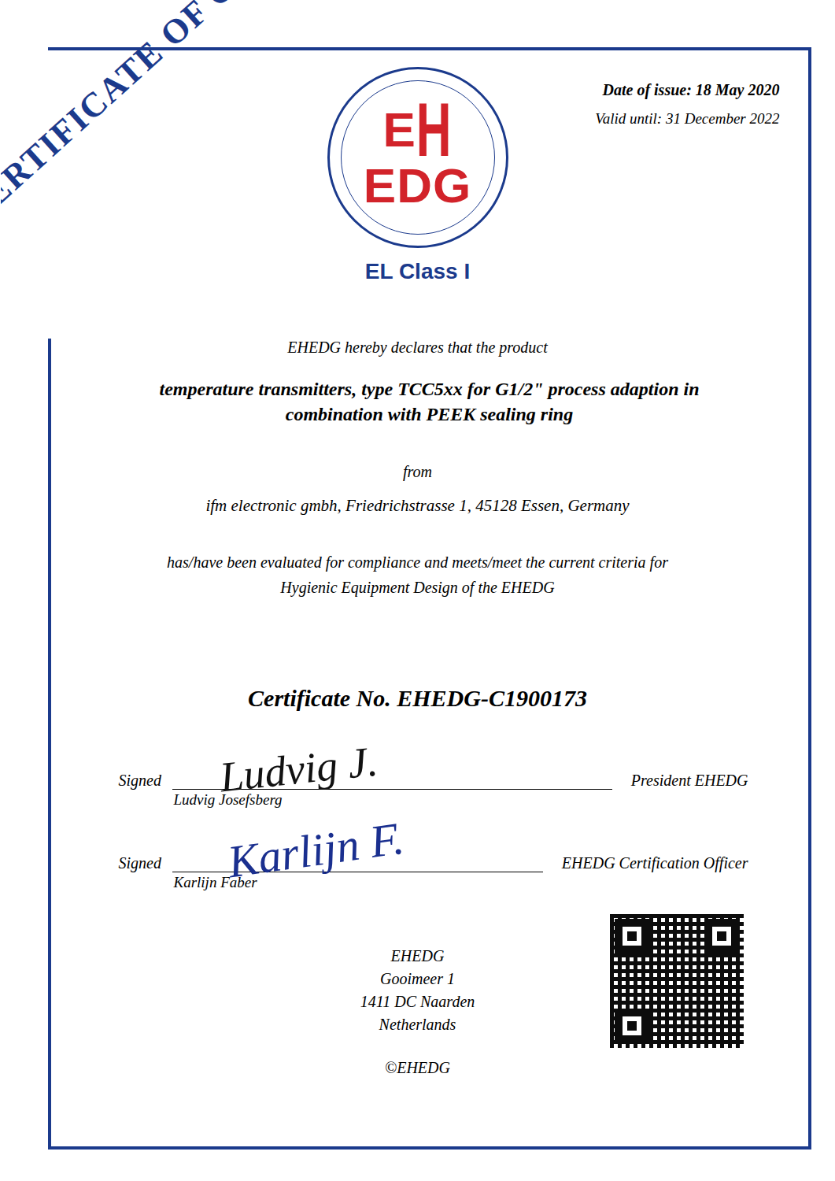CERTIFICATE OF COMPLIANCE
Date of issue: 18 May 2020
Valid until: 31 December 2022
EHEDG
EL Class I
EHEDG hereby declares that the product
temperature transmitters, type TCC5xx for G1/2" process adaption in combination with PEEK sealing ring
from
ifm electronic gmbh, Friedrichstrasse 1, 45128 Essen, Germany
has/have been evaluated for compliance and meets/meet the current criteria for
Hygienic Equipment Design of the EHEDG
Certificate No. EHEDG-C1900173
Signed
Ludvig J.
President EHEDG
Ludvig Josefsberg
Signed
Karlijn F.
EHEDG Certification Officer
Karlijn Faber
EHEDG
Gooimeer 1
1411 DC Naarden
Netherlands
©EHEDG